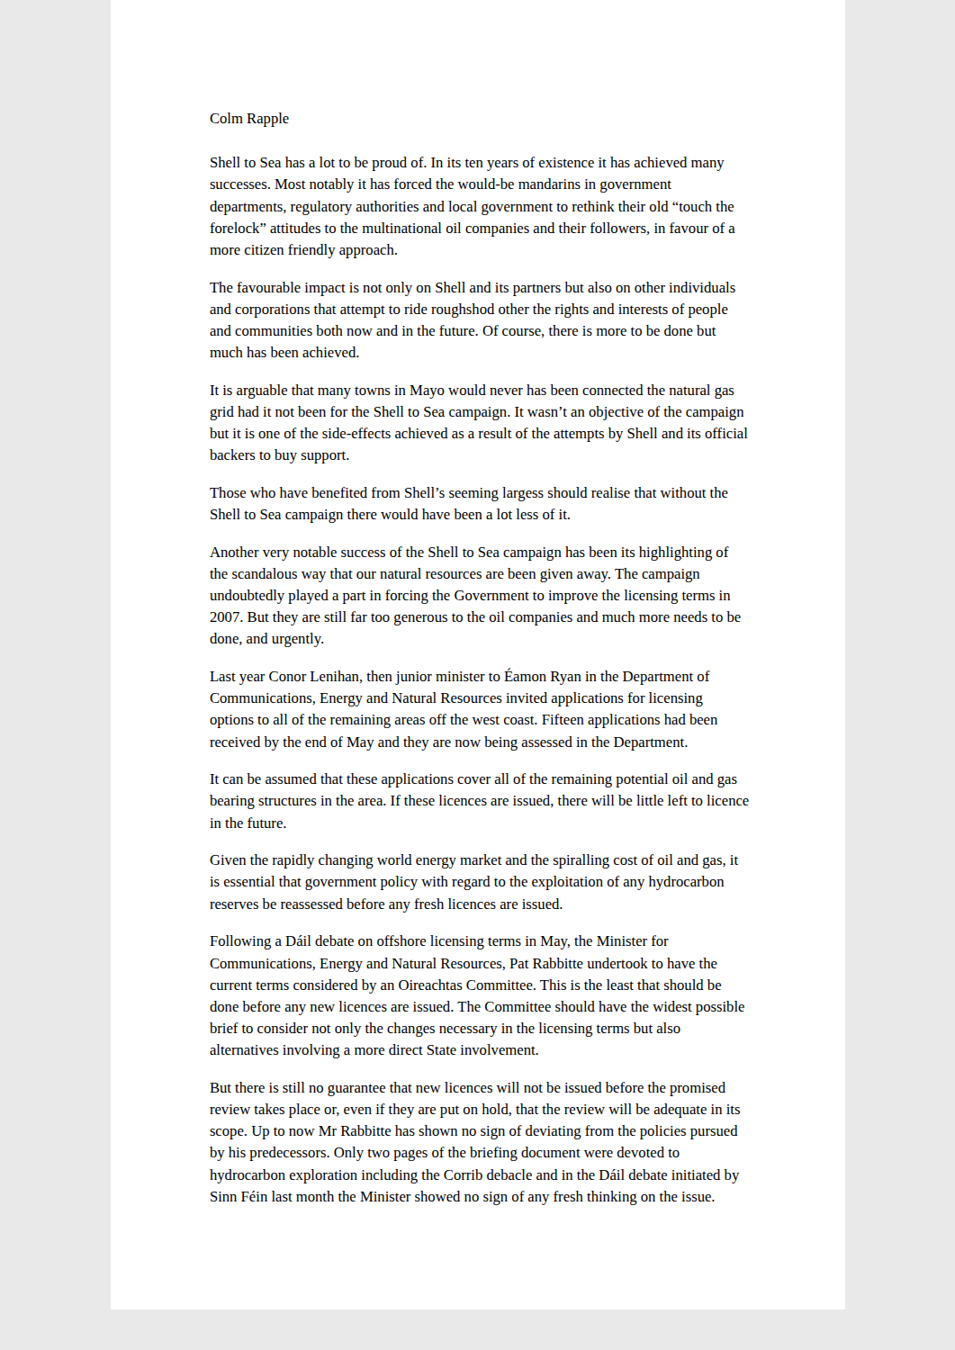Colm Rapple
Shell to Sea has a lot to be proud of. In its ten years of existence it has achieved many successes. Most notably it has forced the would-be mandarins in government departments, regulatory authorities and local government to rethink their old “touch the forelock” attitudes to the multinational oil companies and their followers, in favour of a more citizen friendly approach.
The favourable impact is not only on Shell and its partners but also on other individuals and corporations that attempt to ride roughshod other the rights and interests of people and communities both now and in the future. Of course, there is more to be done but much has been achieved.
It is arguable that many towns in Mayo would never has been connected the natural gas grid had it not been for the Shell to Sea campaign. It wasn’t an objective of the campaign but it is one of the side-effects achieved as a result of the attempts by Shell and its official backers to buy support.
Those who have benefited from Shell’s seeming largess should realise that without the Shell to Sea campaign there would have been a lot less of it.
Another very notable success of the Shell to Sea campaign has been its highlighting of the scandalous way that our natural resources are been given away. The campaign undoubtedly played a part in forcing the Government to improve the licensing terms in 2007. But they are still far too generous to the oil companies and much more needs to be done, and urgently.
Last year Conor Lenihan, then junior minister to Éamon Ryan in the Department of Communications, Energy and Natural Resources invited applications for licensing options to all of the remaining areas off the west coast. Fifteen applications had been received by the end of May and they are now being assessed in the Department.
It can be assumed that these applications cover all of the remaining potential oil and gas bearing structures in the area. If these licences are issued, there will be little left to licence in the future.
Given the rapidly changing world energy market and the spiralling cost of oil and gas, it is essential that government policy with regard to the exploitation of any hydrocarbon reserves be reassessed before any fresh licences are issued.
Following a Dáil debate on offshore licensing terms in May, the Minister for Communications, Energy and Natural Resources, Pat Rabbitte undertook to have the current terms considered by an Oireachtas Committee. This is the least that should be done before any new licences are issued. The Committee should have the widest possible brief to consider not only the changes necessary in the licensing terms but also alternatives involving a more direct State involvement.
But there is still no guarantee that new licences will not be issued before the promised review takes place or, even if they are put on hold, that the review will be adequate in its scope. Up to now Mr Rabbitte has shown no sign of deviating from the policies pursued by his predecessors. Only two pages of the briefing document were devoted to hydrocarbon exploration including the Corrib debacle and in the Dáil debate initiated by Sinn Féin last month the Minister showed no sign of any fresh thinking on the issue.